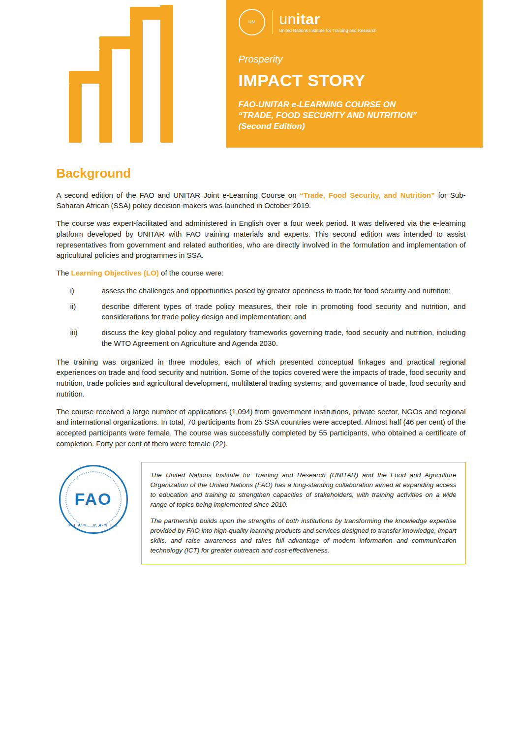UN
unitar
United Nations Institute for Training and Research
Prosperity
IMPACT STORY
FAO-UNITAR e-LEARNING COURSE ON
“TRADE, FOOD SECURITY AND NUTRITION”
(Second Edition)
Background
A second edition of the FAO and UNITAR Joint e-Learning Course on “Trade, Food Security, and Nutrition” for Sub-Saharan African (SSA) policy decision-makers was launched in October 2019.
The course was expert-facilitated and administered in English over a four week period. It was delivered via the e-learning platform developed by UNITAR with FAO training materials and experts. This second edition was intended to assist representatives from government and related authorities, who are directly involved in the formulation and implementation of agricultural policies and programmes in SSA.
The Learning Objectives (LO) of the course were:
assess the challenges and opportunities posed by greater openness to trade for food security and nutrition;
describe different types of trade policy measures, their role in promoting food security and nutrition, and considerations for trade policy design and implementation; and
discuss the key global policy and regulatory frameworks governing trade, food security and nutrition, including the WTO Agreement on Agriculture and Agenda 2030.
The training was organized in three modules, each of which presented conceptual linkages and practical regional experiences on trade and food security and nutrition. Some of the topics covered were the impacts of trade, food security and nutrition, trade policies and agricultural development, multilateral trading systems, and governance of trade, food security and nutrition.
The course received a large number of applications (1,094) from government institutions, private sector, NGOs and regional and international organizations. In total, 70 participants from 25 SSA countries were accepted. Almost half (46 per cent) of the accepted participants were female. The course was successfully completed by 55 participants, who obtained a certificate of completion. Forty per cent of them were female (22).
FAO
F I A T P A N I S
The United Nations Institute for Training and Research (UNITAR) and the Food and Agriculture Organization of the United Nations (FAO) has a long-standing collaboration aimed at expanding access to education and training to strengthen capacities of stakeholders, with training activities on a wide range of topics being implemented since 2010.
The partnership builds upon the strengths of both institutions by transforming the knowledge expertise provided by FAO into high-quality learning products and services designed to transfer knowledge, impart skills, and raise awareness and takes full advantage of modern information and communication technology (ICT) for greater outreach and cost-effectiveness.